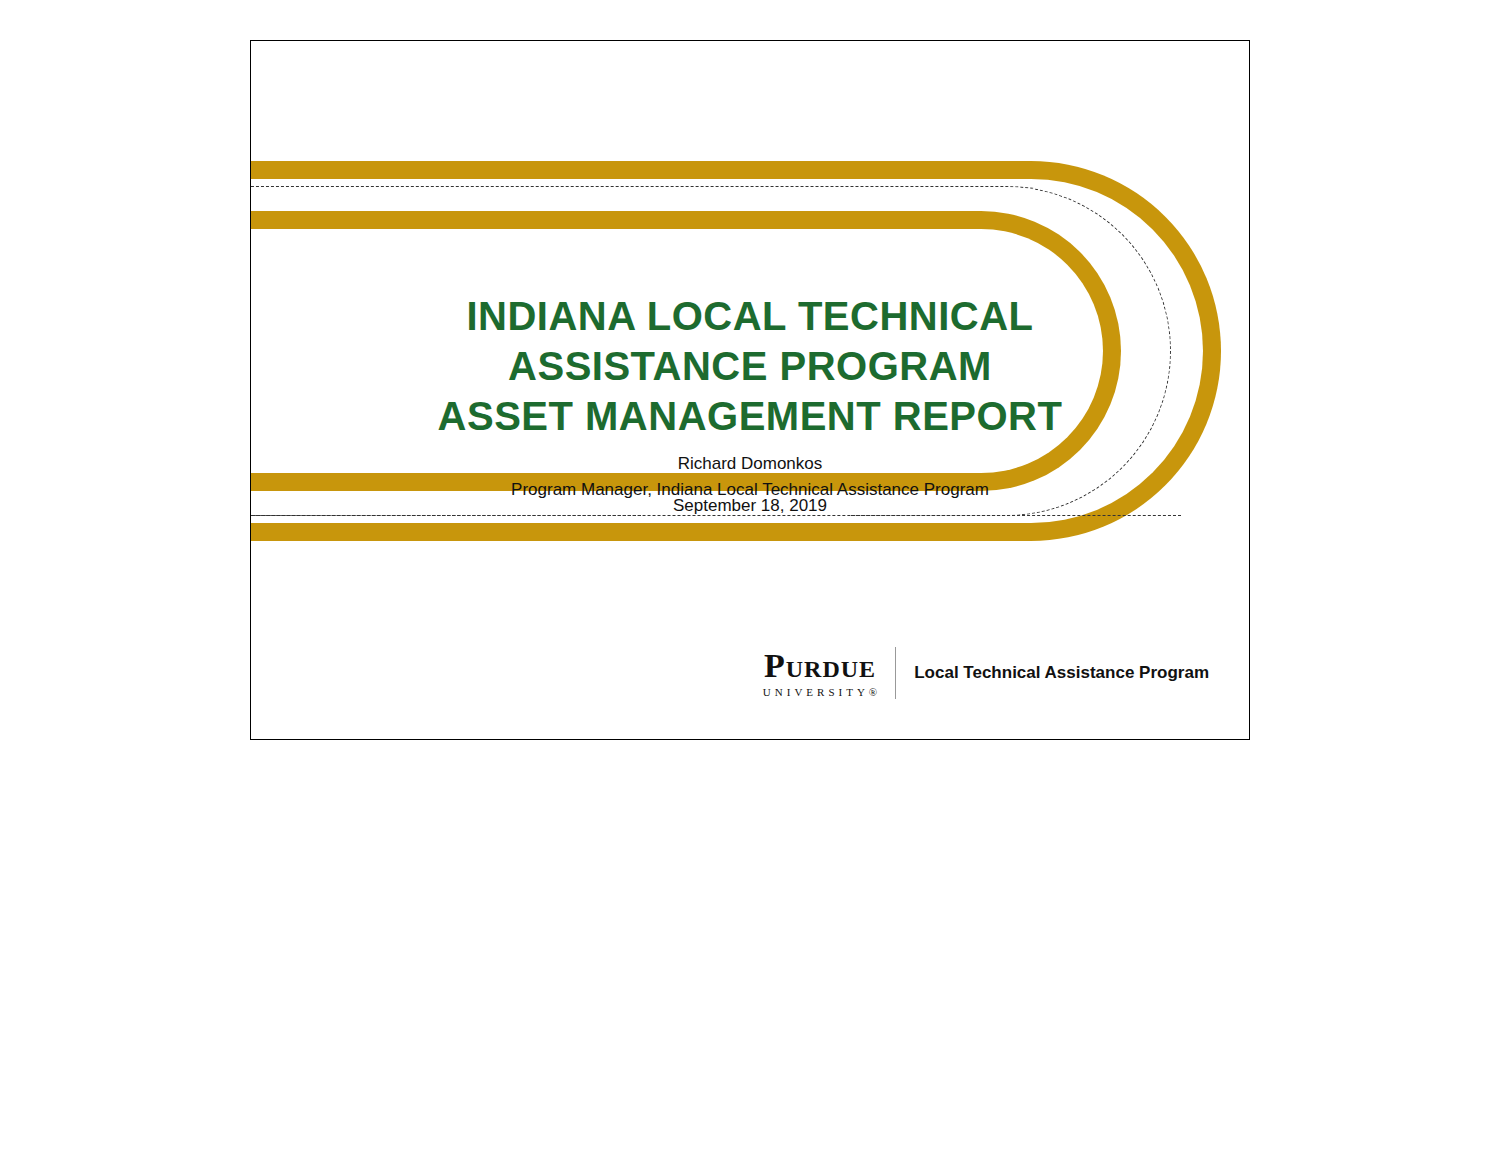Indiana Local Technical Assistance Program
Asset Management Report
Richard Domonkos
Program Manager, Indiana Local Technical Assistance Program
September 18, 2019
PURDUE
UNIVERSITY®
Local Technical Assistance Program